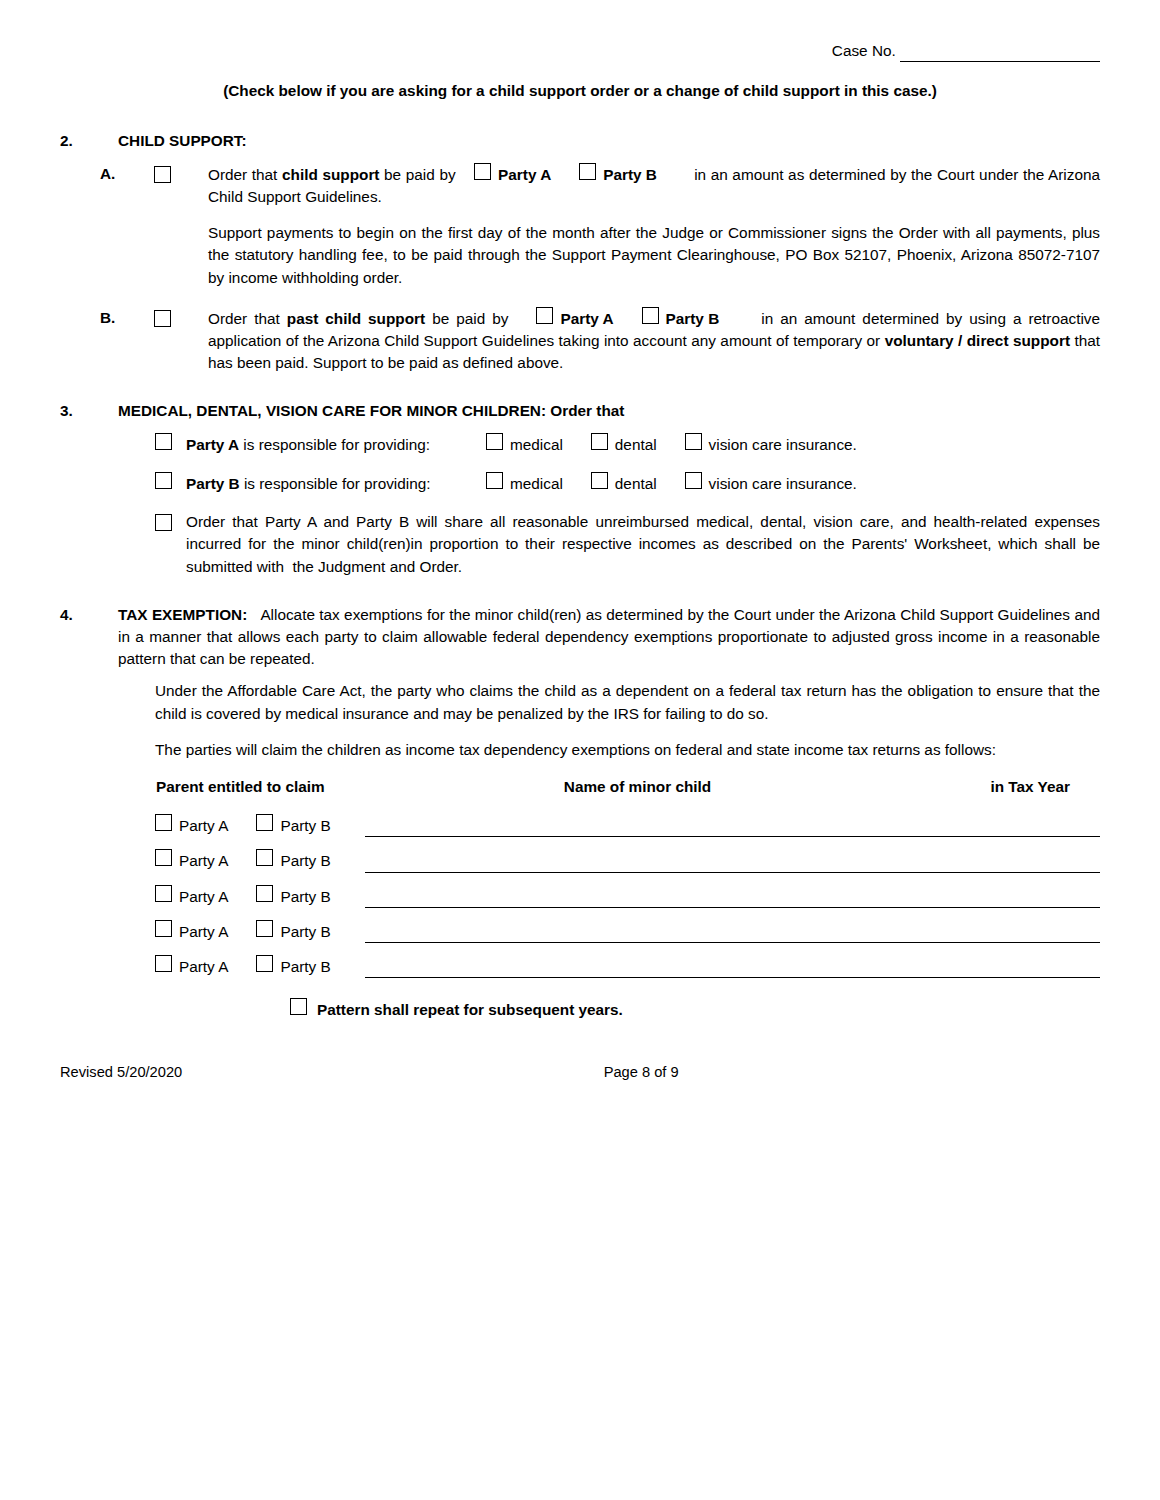Case No.
(Check below if you are asking for a child support order or a change of child support in this case.)
2. CHILD SUPPORT:
A.
Order that child support be paid by Party A Party B in an amount as determined by the Court under the Arizona Child Support Guidelines.
Support payments to begin on the first day of the month after the Judge or Commissioner signs the Order with all payments, plus the statutory handling fee, to be paid through the Support Payment Clearinghouse, PO Box 52107, Phoenix, Arizona 85072-7107 by income withholding order.
B.
Order that past child support be paid by Party A Party B in an amount determined by using a retroactive application of the Arizona Child Support Guidelines taking into account any amount of temporary or voluntary / direct support that has been paid. Support to be paid as defined above.
3. MEDICAL, DENTAL, VISION CARE FOR MINOR CHILDREN: Order that
Party A is responsible for providing: medical dental vision care insurance.
Party B is responsible for providing: medical dental vision care insurance.
Order that Party A and Party B will share all reasonable unreimbursed medical, dental, vision care, and health-related expenses incurred for the minor child(ren)in proportion to their respective incomes as described on the Parents' Worksheet, which shall be submitted with the Judgment and Order.
4. TAX EXEMPTION: Allocate tax exemptions for the minor child(ren) as determined by the Court under the Arizona Child Support Guidelines and in a manner that allows each party to claim allowable federal dependency exemptions proportionate to adjusted gross income in a reasonable pattern that can be repeated.
Under the Affordable Care Act, the party who claims the child as a dependent on a federal tax return has the obligation to ensure that the child is covered by medical insurance and may be penalized by the IRS for failing to do so.
The parties will claim the children as income tax dependency exemptions on federal and state income tax returns as follows:
| Parent entitled to claim | Name of minor child | in Tax Year |
| --- | --- | --- |
| Party A Party B | | |
| Party A Party B | | |
| Party A Party B | | |
| Party A Party B | | |
| Party A Party B | | |
Pattern shall repeat for subsequent years.
Revised 5/20/2020 Page 8 of 9